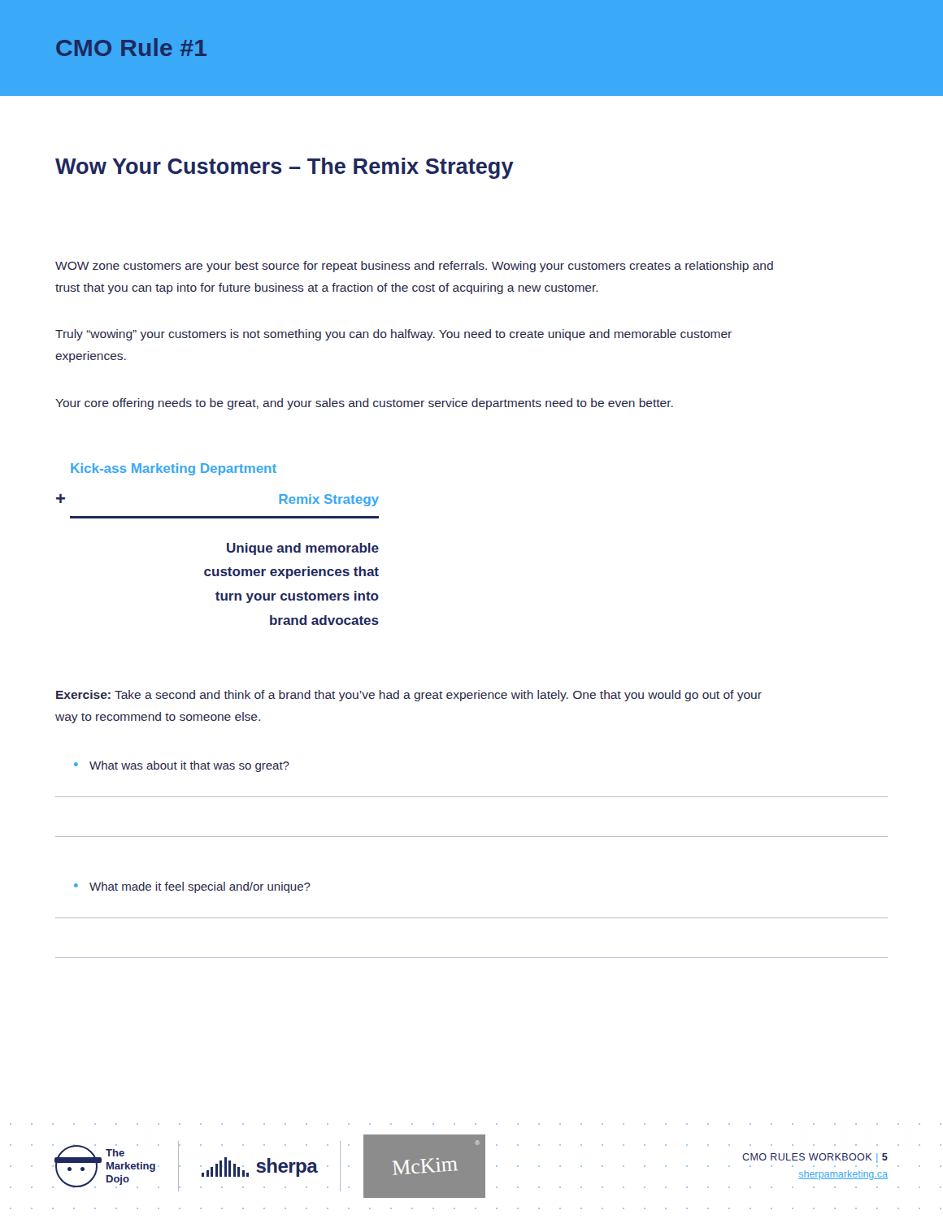CMO Rule #1
Wow Your Customers – The Remix Strategy
WOW zone customers are your best source for repeat business and referrals. Wowing your customers creates a relationship and trust that you can tap into for future business at a fraction of the cost of acquiring a new customer.
Truly “wowing” your customers is not something you can do halfway. You need to create unique and memorable customer experiences.
Your core offering needs to be great, and your sales and customer service departments need to be even better.
Kick-ass Marketing Department
+Remix Strategy
Unique and memorable
customer experiences that
turn your customers into
brand advocates
Exercise: Take a second and think of a brand that you’ve had a great experience with lately. One that you would go out of your way to recommend to someone else.
What was about it that was so great?
What made it feel special and/or unique?
The
Marketing
Dojo
sherpa
McKim
CMO RULES WORKBOOK|5
sherpamarketing.ca